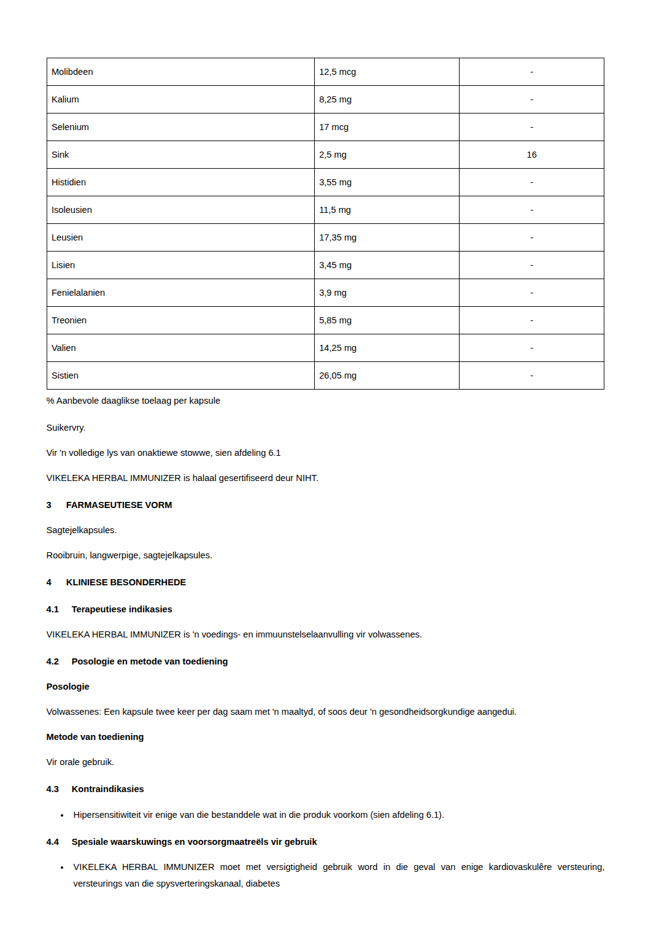| Molibdeen | 12,5 mcg | - |
| Kalium | 8,25 mg | - |
| Selenium | 17 mcg | - |
| Sink | 2,5 mg | 16 |
| Histidien | 3,55 mg | - |
| Isoleusien | 11,5 mg | - |
| Leusien | 17,35 mg | - |
| Lisien | 3,45 mg | - |
| Fenielalanien | 3,9 mg | - |
| Treonien | 5,85 mg | - |
| Valien | 14,25 mg | - |
| Sistien | 26,05 mg | - |
% Aanbevole daaglikse toelaag per kapsule
Suikervry.
Vir 'n volledige lys van onaktiewe stowwe, sien afdeling 6.1
VIKELEKA HERBAL IMMUNIZER is halaal gesertifiseerd deur NIHT.
3 FARMASEUTIESE VORM
Sagtejelkapsules.
Rooibruin, langwerpige, sagtejelkapsules.
4 KLINIESE BESONDERHEDE
4.1 Terapeutiese indikasies
VIKELEKA HERBAL IMMUNIZER is 'n voedings- en immuunstelselaanvulling vir volwassenes.
4.2 Posologie en metode van toediening
Posologie
Volwassenes: Een kapsule twee keer per dag saam met 'n maaltyd, of soos deur 'n gesondheidsorgkundige aangedui.
Metode van toediening
Vir orale gebruik.
4.3 Kontraindikasies
Hipersensitiwiteit vir enige van die bestanddele wat in die produk voorkom (sien afdeling 6.1).
4.4 Spesiale waarskuwings en voorsorgmaatreëls vir gebruik
VIKELEKA HERBAL IMMUNIZER moet met versigtigheid gebruik word in die geval van enige kardiovaskulêre versteuring, versteurings van die spysverteringskanaal, diabetes